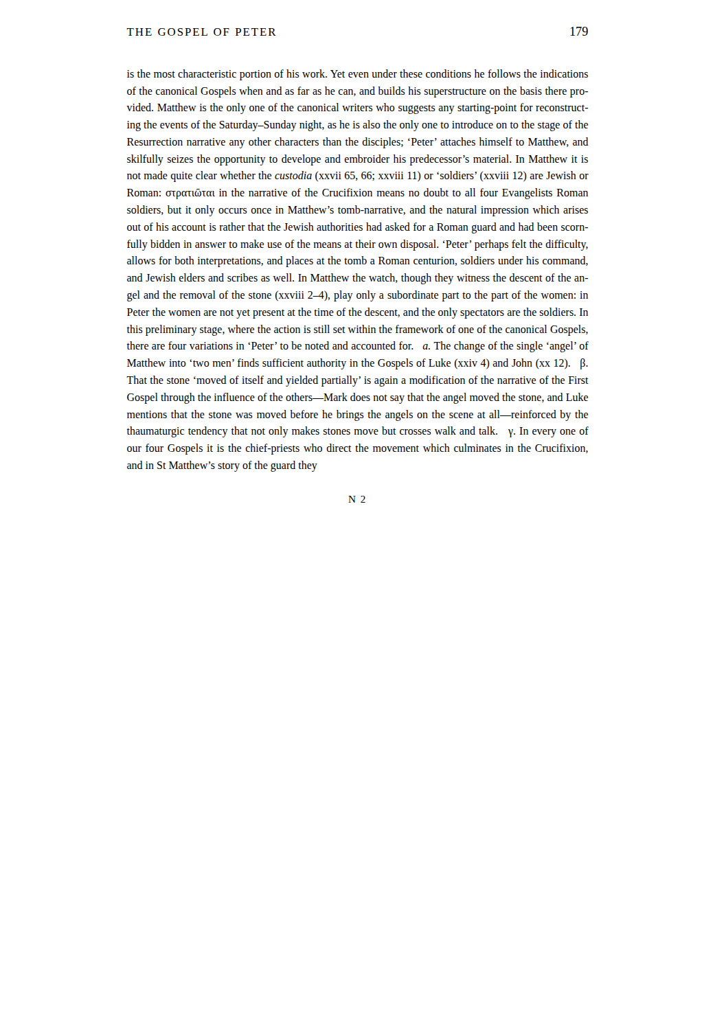The Gospel of Peter 179
is the most characteristic portion of his work. Yet even under these conditions he follows the indications of the canonical Gospels when and as far as he can, and builds his superstructure on the basis there provided. Matthew is the only one of the canonical writers who suggests any starting-point for reconstructing the events of the Saturday–Sunday night, as he is also the only one to introduce on to the stage of the Resurrection narrative any other characters than the disciples; ‘Peter’ attaches himself to Matthew, and skilfully seizes the opportunity to develope and embroider his predecessor’s material. In Matthew it is not made quite clear whether the custodia (xxvii 65, 66; xxviii 11) or ‘soldiers’ (xxviii 12) are Jewish or Roman: στρατιῶται in the narrative of the Crucifixion means no doubt to all four Evangelists Roman soldiers, but it only occurs once in Matthew’s tomb-narrative, and the natural impression which arises out of his account is rather that the Jewish authorities had asked for a Roman guard and had been scornfully bidden in answer to make use of the means at their own disposal. ‘Peter’ perhaps felt the difficulty, allows for both interpretations, and places at the tomb a Roman centurion, soldiers under his command, and Jewish elders and scribes as well. In Matthew the watch, though they witness the descent of the angel and the removal of the stone (xxviii 2–4), play only a subordinate part to the part of the women: in Peter the women are not yet present at the time of the descent, and the only spectators are the soldiers. In this preliminary stage, where the action is still set within the framework of one of the canonical Gospels, there are four variations in ‘Peter’ to be noted and accounted for. a. The change of the single ‘angel’ of Matthew into ‘two men’ finds sufficient authority in the Gospels of Luke (xxiv 4) and John (xx 12). β. That the stone ‘moved of itself and yielded partially’ is again a modification of the narrative of the First Gospel through the influence of the others—Mark does not say that the angel moved the stone, and Luke mentions that the stone was moved before he brings the angels on the scene at all—reinforced by the thaumaturgic tendency that not only makes stones move but crosses walk and talk. γ. In every one of our four Gospels it is the chief-priests who direct the movement which culminates in the Crucifixion, and in St Matthew’s story of the guard they
N 2